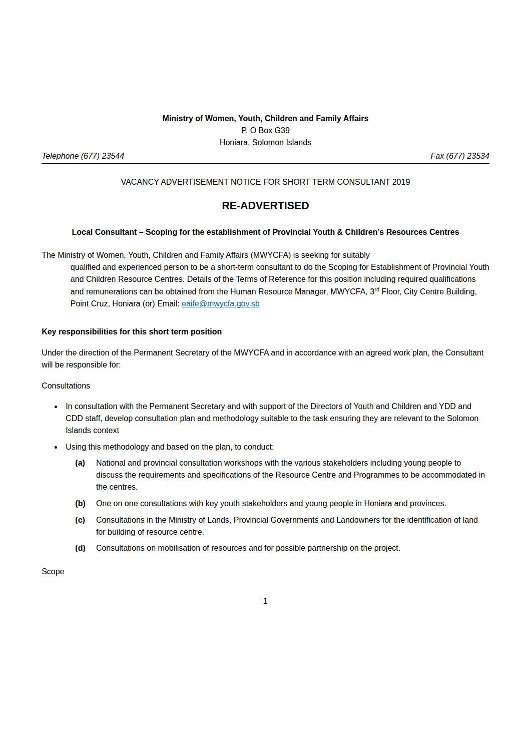Ministry of Women, Youth, Children and Family Affairs
P. O Box G39
Honiara, Solomon Islands
Telephone (677) 23544 Fax (677) 23534
VACANCY ADVERTISEMENT NOTICE FOR SHORT TERM CONSULTANT 2019
RE-ADVERTISED
Local Consultant – Scoping for the establishment of Provincial Youth & Children’s Resources Centres
The Ministry of Women, Youth, Children and Family Affairs (MWYCFA) is seeking for suitably qualified and experienced person to be a short-term consultant to do the Scoping for Establishment of Provincial Youth and Children Resource Centres. Details of the Terms of Reference for this position including required qualifications and remunerations can be obtained from the Human Resource Manager, MWYCFA, 3rd Floor, City Centre Building, Point Cruz, Honiara (or) Email: eaife@mwycfa.gov.sb
Key responsibilities for this short term position
Under the direction of the Permanent Secretary of the MWYCFA and in accordance with an agreed work plan, the Consultant will be responsible for:
Consultations
In consultation with the Permanent Secretary and with support of the Directors of Youth and Children and YDD and CDD staff, develop consultation plan and methodology suitable to the task ensuring they are relevant to the Solomon Islands context
Using this methodology and based on the plan, to conduct:
National and provincial consultation workshops with the various stakeholders including young people to discuss the requirements and specifications of the Resource Centre and Programmes to be accommodated in the centres.
One on one consultations with key youth stakeholders and young people in Honiara and provinces.
Consultations in the Ministry of Lands, Provincial Governments and Landowners for the identification of land for building of resource centre.
Consultations on mobilisation of resources and for possible partnership on the project.
Scope
1